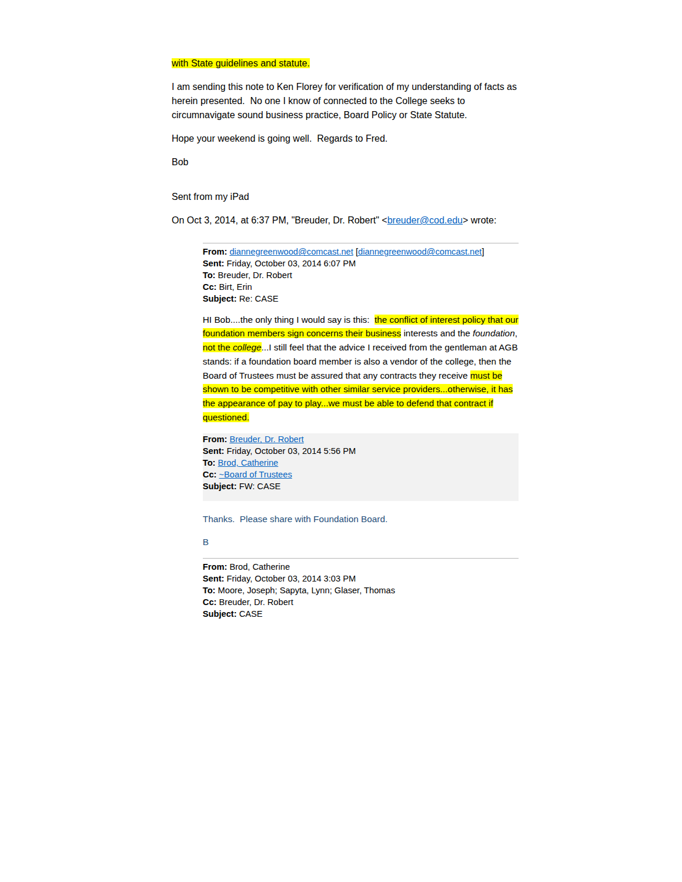with State guidelines and statute.
I am sending this note to Ken Florey for verification of my understanding of facts as herein presented. No one I know of connected to the College seeks to circumnavigate sound business practice, Board Policy or State Statute.
Hope your weekend is going well. Regards to Fred.
Bob
Sent from my iPad
On Oct 3, 2014, at 6:37 PM, "Breuder, Dr. Robert" <breuder@cod.edu> wrote:
From: diannegreenwood@comcast.net [diannegreenwood@comcast.net]
Sent: Friday, October 03, 2014 6:07 PM
To: Breuder, Dr. Robert
Cc: Birt, Erin
Subject: Re: CASE
HI Bob....the only thing I would say is this: the conflict of interest policy that our foundation members sign concerns their business interests and the foundation, not the college...I still feel that the advice I received from the gentleman at AGB stands: if a foundation board member is also a vendor of the college, then the Board of Trustees must be assured that any contracts they receive must be shown to be competitive with other similar service providers...otherwise, it has the appearance of pay to play...we must be able to defend that contract if questioned.
From: Breuder, Dr. Robert
Sent: Friday, October 03, 2014 5:56 PM
To: Brod, Catherine
Cc: ~Board of Trustees
Subject: FW: CASE
Thanks. Please share with Foundation Board.
B
From: Brod, Catherine
Sent: Friday, October 03, 2014 3:03 PM
To: Moore, Joseph; Sapyta, Lynn; Glaser, Thomas
Cc: Breuder, Dr. Robert
Subject: CASE